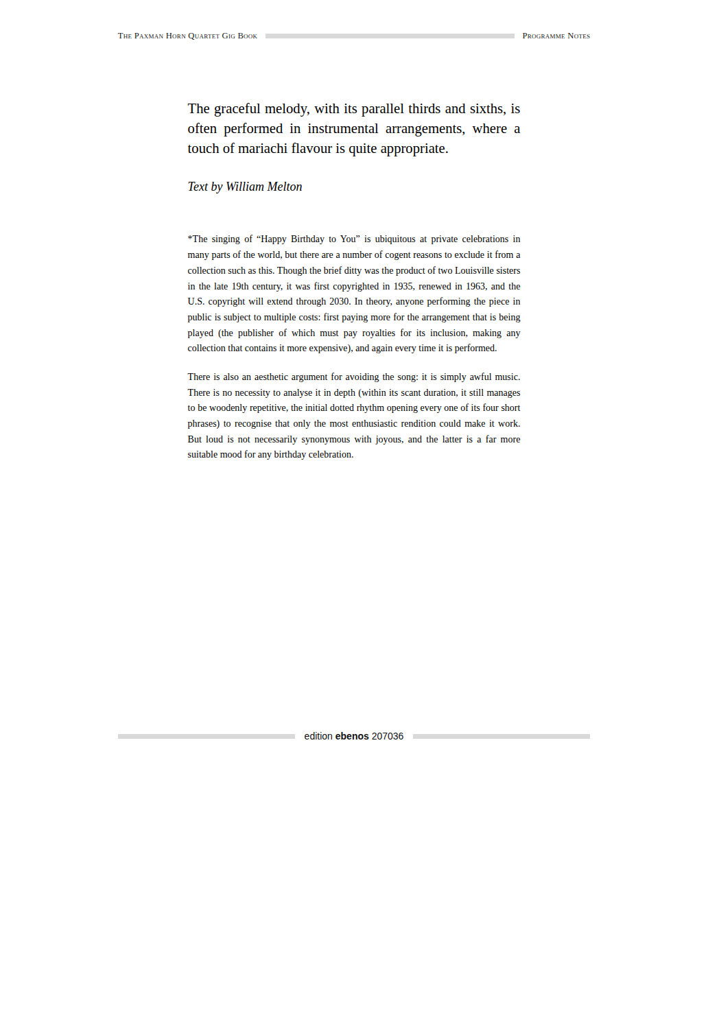The Paxman Horn Quartet Gig Book Programme Notes
The graceful melody, with its parallel thirds and sixths, is often performed in instrumental arrangements, where a touch of mariachi flavour is quite appropriate.
Text by William Melton
*The singing of “Happy Birthday to You” is ubiquitous at private celebrations in many parts of the world, but there are a number of cogent reasons to exclude it from a collection such as this. Though the brief ditty was the product of two Louisville sisters in the late 19th century, it was first copyrighted in 1935, renewed in 1963, and the U.S. copyright will extend through 2030. In theory, anyone performing the piece in public is subject to multiple costs: first paying more for the arrangement that is being played (the publisher of which must pay royalties for its inclusion, making any collection that contains it more expensive), and again every time it is performed.
There is also an aesthetic argument for avoiding the song: it is simply awful music. There is no necessity to analyse it in depth (within its scant duration, it still manages to be woodenly repetitive, the initial dotted rhythm opening every one of its four short phrases) to recognise that only the most enthusiastic rendition could make it work. But loud is not necessarily synonymous with joyous, and the latter is a far more suitable mood for any birthday celebration.
edition ebenos 207036